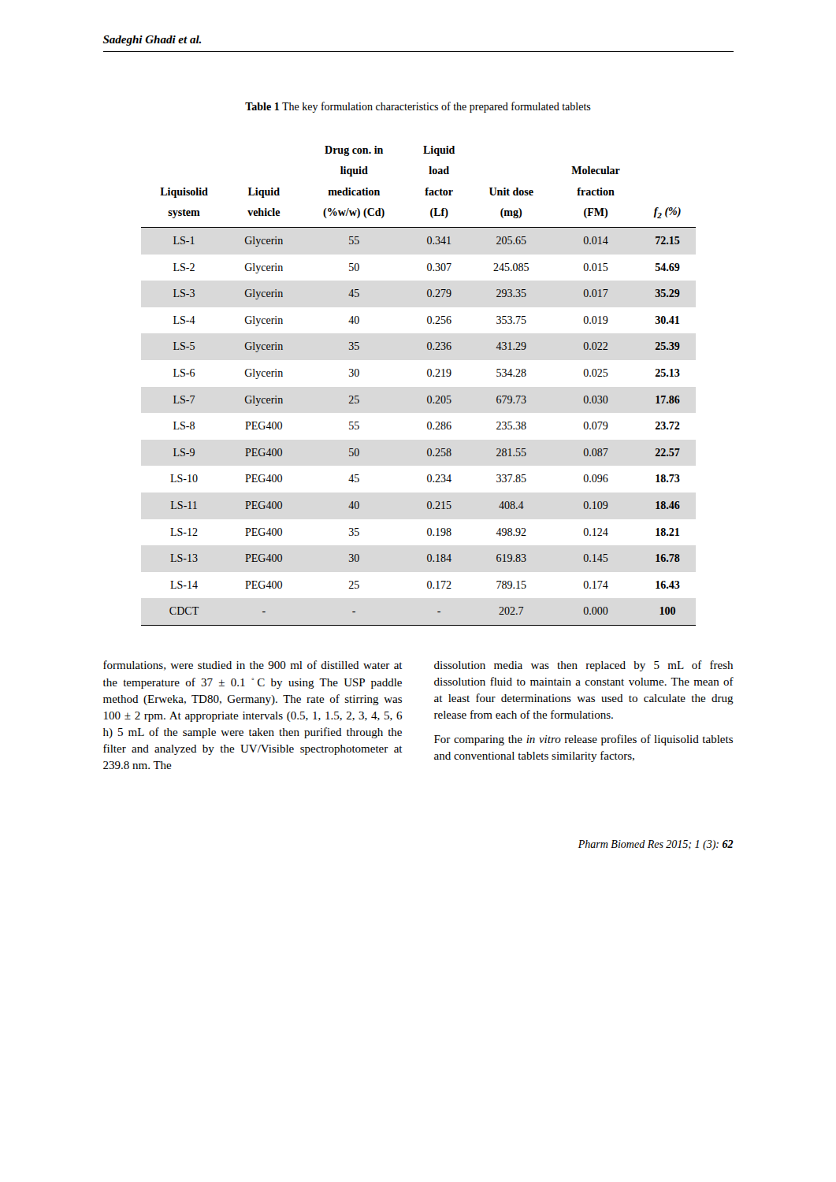Sadeghi Ghadi et al.
Table 1 The key formulation characteristics of the prepared formulated tablets
| Liquisolid system | Liquid vehicle | Drug con. in liquid medication (%w/w) (Cd) | Liquid load factor (Lf) | Unit dose (mg) | Molecular fraction (FM) | f 2 (%) |
| --- | --- | --- | --- | --- | --- | --- |
| LS-1 | Glycerin | 55 | 0.341 | 205.65 | 0.014 | 72.15 |
| LS-2 | Glycerin | 50 | 0.307 | 245.085 | 0.015 | 54.69 |
| LS-3 | Glycerin | 45 | 0.279 | 293.35 | 0.017 | 35.29 |
| LS-4 | Glycerin | 40 | 0.256 | 353.75 | 0.019 | 30.41 |
| LS-5 | Glycerin | 35 | 0.236 | 431.29 | 0.022 | 25.39 |
| LS-6 | Glycerin | 30 | 0.219 | 534.28 | 0.025 | 25.13 |
| LS-7 | Glycerin | 25 | 0.205 | 679.73 | 0.030 | 17.86 |
| LS-8 | PEG400 | 55 | 0.286 | 235.38 | 0.079 | 23.72 |
| LS-9 | PEG400 | 50 | 0.258 | 281.55 | 0.087 | 22.57 |
| LS-10 | PEG400 | 45 | 0.234 | 337.85 | 0.096 | 18.73 |
| LS-11 | PEG400 | 40 | 0.215 | 408.4 | 0.109 | 18.46 |
| LS-12 | PEG400 | 35 | 0.198 | 498.92 | 0.124 | 18.21 |
| LS-13 | PEG400 | 30 | 0.184 | 619.83 | 0.145 | 16.78 |
| LS-14 | PEG400 | 25 | 0.172 | 789.15 | 0.174 | 16.43 |
| CDCT | - | - | - | 202.7 | 0.000 | 100 |
formulations, were studied in the 900 ml of distilled water at the temperature of 37 ± 0.1 ◦C by using The USP paddle method (Erweka, TD80, Germany). The rate of stirring was 100 ± 2 rpm. At appropriate intervals (0.5, 1, 1.5, 2, 3, 4, 5, 6 h) 5 mL of the sample were taken then purified through the filter and analyzed by the UV/Visible spectrophotometer at 239.8 nm. The
dissolution media was then replaced by 5 mL of fresh dissolution fluid to maintain a constant volume. The mean of at least four determinations was used to calculate the drug release from each of the formulations.
For comparing the in vitro release profiles of liquisolid tablets and conventional tablets similarity factors,
Pharm Biomed Res 2015; 1 (3): 62